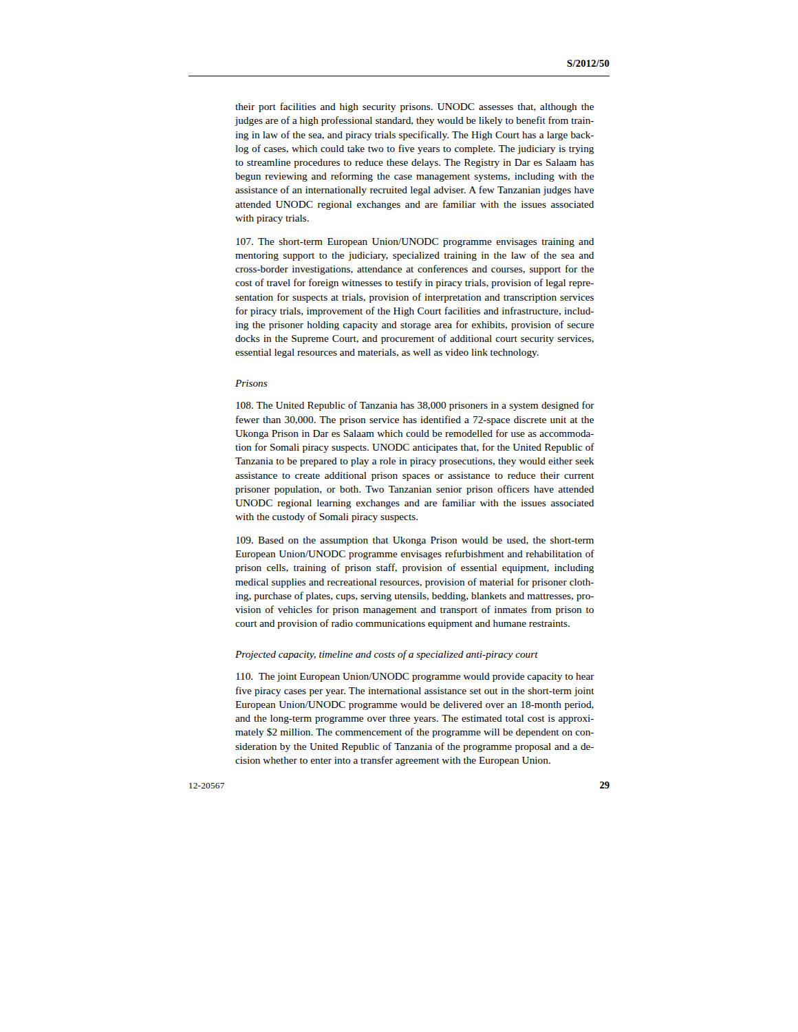S/2012/50
their port facilities and high security prisons. UNODC assesses that, although the judges are of a high professional standard, they would be likely to benefit from training in law of the sea, and piracy trials specifically. The High Court has a large backlog of cases, which could take two to five years to complete. The judiciary is trying to streamline procedures to reduce these delays. The Registry in Dar es Salaam has begun reviewing and reforming the case management systems, including with the assistance of an internationally recruited legal adviser. A few Tanzanian judges have attended UNODC regional exchanges and are familiar with the issues associated with piracy trials.
107. The short-term European Union/UNODC programme envisages training and mentoring support to the judiciary, specialized training in the law of the sea and cross-border investigations, attendance at conferences and courses, support for the cost of travel for foreign witnesses to testify in piracy trials, provision of legal representation for suspects at trials, provision of interpretation and transcription services for piracy trials, improvement of the High Court facilities and infrastructure, including the prisoner holding capacity and storage area for exhibits, provision of secure docks in the Supreme Court, and procurement of additional court security services, essential legal resources and materials, as well as video link technology.
Prisons
108. The United Republic of Tanzania has 38,000 prisoners in a system designed for fewer than 30,000. The prison service has identified a 72-space discrete unit at the Ukonga Prison in Dar es Salaam which could be remodelled for use as accommodation for Somali piracy suspects. UNODC anticipates that, for the United Republic of Tanzania to be prepared to play a role in piracy prosecutions, they would either seek assistance to create additional prison spaces or assistance to reduce their current prisoner population, or both. Two Tanzanian senior prison officers have attended UNODC regional learning exchanges and are familiar with the issues associated with the custody of Somali piracy suspects.
109. Based on the assumption that Ukonga Prison would be used, the short-term European Union/UNODC programme envisages refurbishment and rehabilitation of prison cells, training of prison staff, provision of essential equipment, including medical supplies and recreational resources, provision of material for prisoner clothing, purchase of plates, cups, serving utensils, bedding, blankets and mattresses, provision of vehicles for prison management and transport of inmates from prison to court and provision of radio communications equipment and humane restraints.
Projected capacity, timeline and costs of a specialized anti-piracy court
110. The joint European Union/UNODC programme would provide capacity to hear five piracy cases per year. The international assistance set out in the short-term joint European Union/UNODC programme would be delivered over an 18-month period, and the long-term programme over three years. The estimated total cost is approximately $2 million. The commencement of the programme will be dependent on consideration by the United Republic of Tanzania of the programme proposal and a decision whether to enter into a transfer agreement with the European Union.
12-20567 29